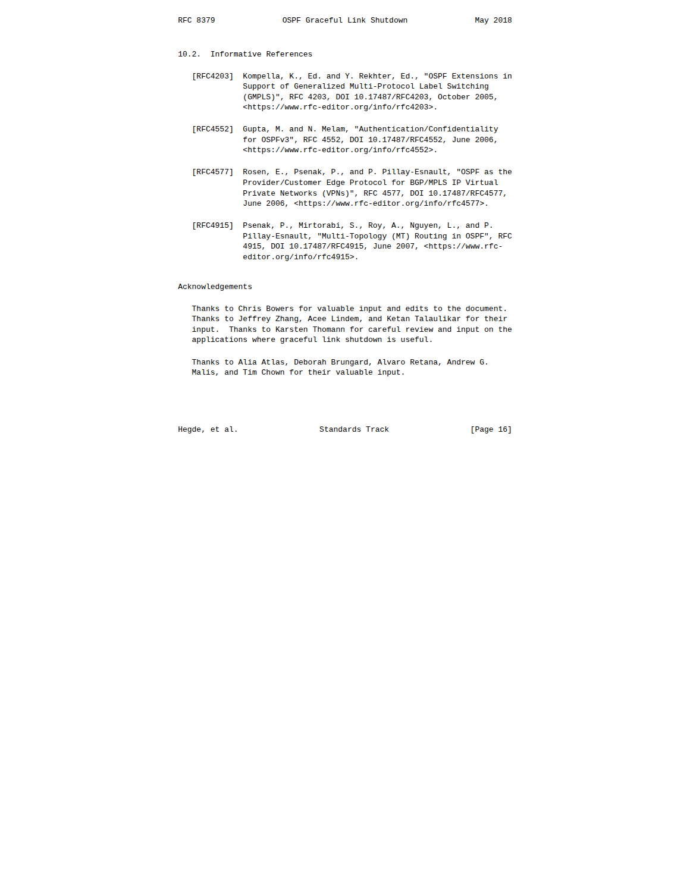RFC 8379 OSPF Graceful Link Shutdown May 2018
10.2. Informative References
[RFC4203]
Kompella, K., Ed. and Y. Rekhter, Ed., "OSPF Extensions in Support of Generalized Multi-Protocol Label Switching (GMPLS)", RFC 4203, DOI 10.17487/RFC4203, October 2005, <https://www.rfc-editor.org/info/rfc4203>.
[RFC4552]
Gupta, M. and N. Melam, "Authentication/Confidentiality for OSPFv3", RFC 4552, DOI 10.17487/RFC4552, June 2006, <https://www.rfc-editor.org/info/rfc4552>.
[RFC4577]
Rosen, E., Psenak, P., and P. Pillay-Esnault, "OSPF as the Provider/Customer Edge Protocol for BGP/MPLS IP Virtual Private Networks (VPNs)", RFC 4577, DOI 10.17487/RFC4577, June 2006, <https://www.rfc-editor.org/info/rfc4577>.
[RFC4915]
Psenak, P., Mirtorabi, S., Roy, A., Nguyen, L., and P. Pillay-Esnault, "Multi-Topology (MT) Routing in OSPF", RFC 4915, DOI 10.17487/RFC4915, June 2007, <https://www.rfc-editor.org/info/rfc4915>.
Acknowledgements
Thanks to Chris Bowers for valuable input and edits to the document. Thanks to Jeffrey Zhang, Acee Lindem, and Ketan Talaulikar for their input. Thanks to Karsten Thomann for careful review and input on the applications where graceful link shutdown is useful.
Thanks to Alia Atlas, Deborah Brungard, Alvaro Retana, Andrew G. Malis, and Tim Chown for their valuable input.
Hegde, et al. Standards Track [Page 16]